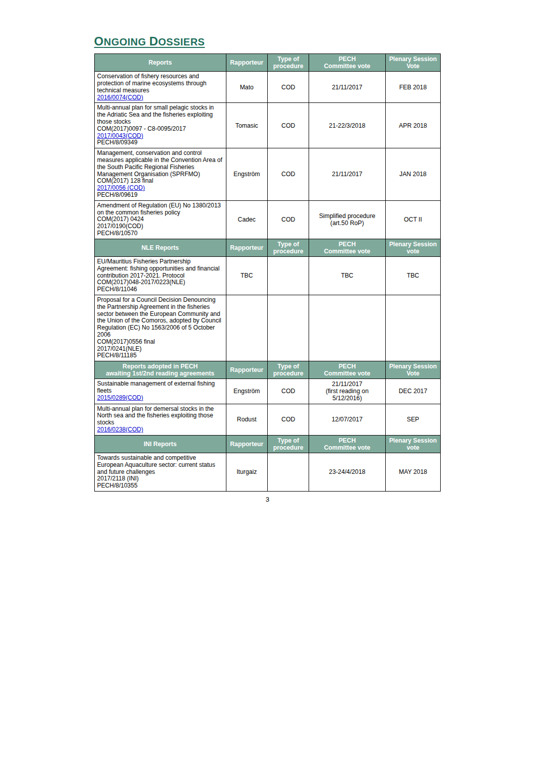ONGOING DOSSIERS
| Reports | Rapporteur | Type of procedure | PECH Committee vote | Plenary Session Vote |
| --- | --- | --- | --- | --- |
| Conservation of fishery resources and protection of marine ecosystems through technical measures 2016/0074(COD) | Mato | COD | 21/11/2017 | FEB 2018 |
| Multi-annual plan for small pelagic stocks in the Adriatic Sea and the fisheries exploiting those stocks COM(2017)0097 - C8-0095/2017 2017/0043(COD) PECH/8/09349 | Tomasic | COD | 21-22/3/2018 | APR 2018 |
| Management, conservation and control measures applicable in the Convention Area of the South Pacific Regional Fisheries Management Organisation (SPRFMO) COM(2017) 128 final 2017/0056 (COD) PECH/8/09619 | Engström | COD | 21/11/2017 | JAN 2018 |
| Amendment of Regulation (EU) No 1380/2013 on the common fisheries policy COM(2017) 0424 2017/0190(COD) PECH/8/10570 | Cadec | COD | Simplified procedure (art.50 RoP) | OCT II |
| NLE Reports | Rapporteur | Type of procedure | PECH Committee vote | Plenary Session vote |
| EU/Mauritius Fisheries Partnership Agreement: fishing opportunities and financial contribution 2017-2021. Protocol COM(2017)048-2017/0223(NLE) PECH/8/11046 | TBC | | TBC | TBC |
| Proposal for a Council Decision Denouncing the Partnership Agreement in the fisheries sector between the European Community and the Union of the Comoros, adopted by Council Regulation (EC) No 1563/2006 of 5 October 2006 COM(2017)0556 final 2017/0241(NLE) PECH/8/11185 | | | | |
| Reports adopted in PECH awaiting 1st/2nd reading agreements | Rapporteur | Type of procedure | PECH Committee vote | Plenary Session Vote |
| Sustainable management of external fishing fleets 2015/0289(COD) | Engström | COD | 21/11/2017 (first reading on 5/12/2016) | DEC 2017 |
| Multi-annual plan for demersal stocks in the North sea and the fisheries exploiting those stocks 2016/0238(COD) | Rodust | COD | 12/07/2017 | SEP |
| INI Reports | Rapporteur | Type of procedure | PECH Committee vote | Plenary Session vote |
| Towards sustainable and competitive European Aquaculture sector: current status and future challenges 2017/2118 (INI) PECH/8/10355 | Iturgaiz | | 23-24/4/2018 | MAY 2018 |
3